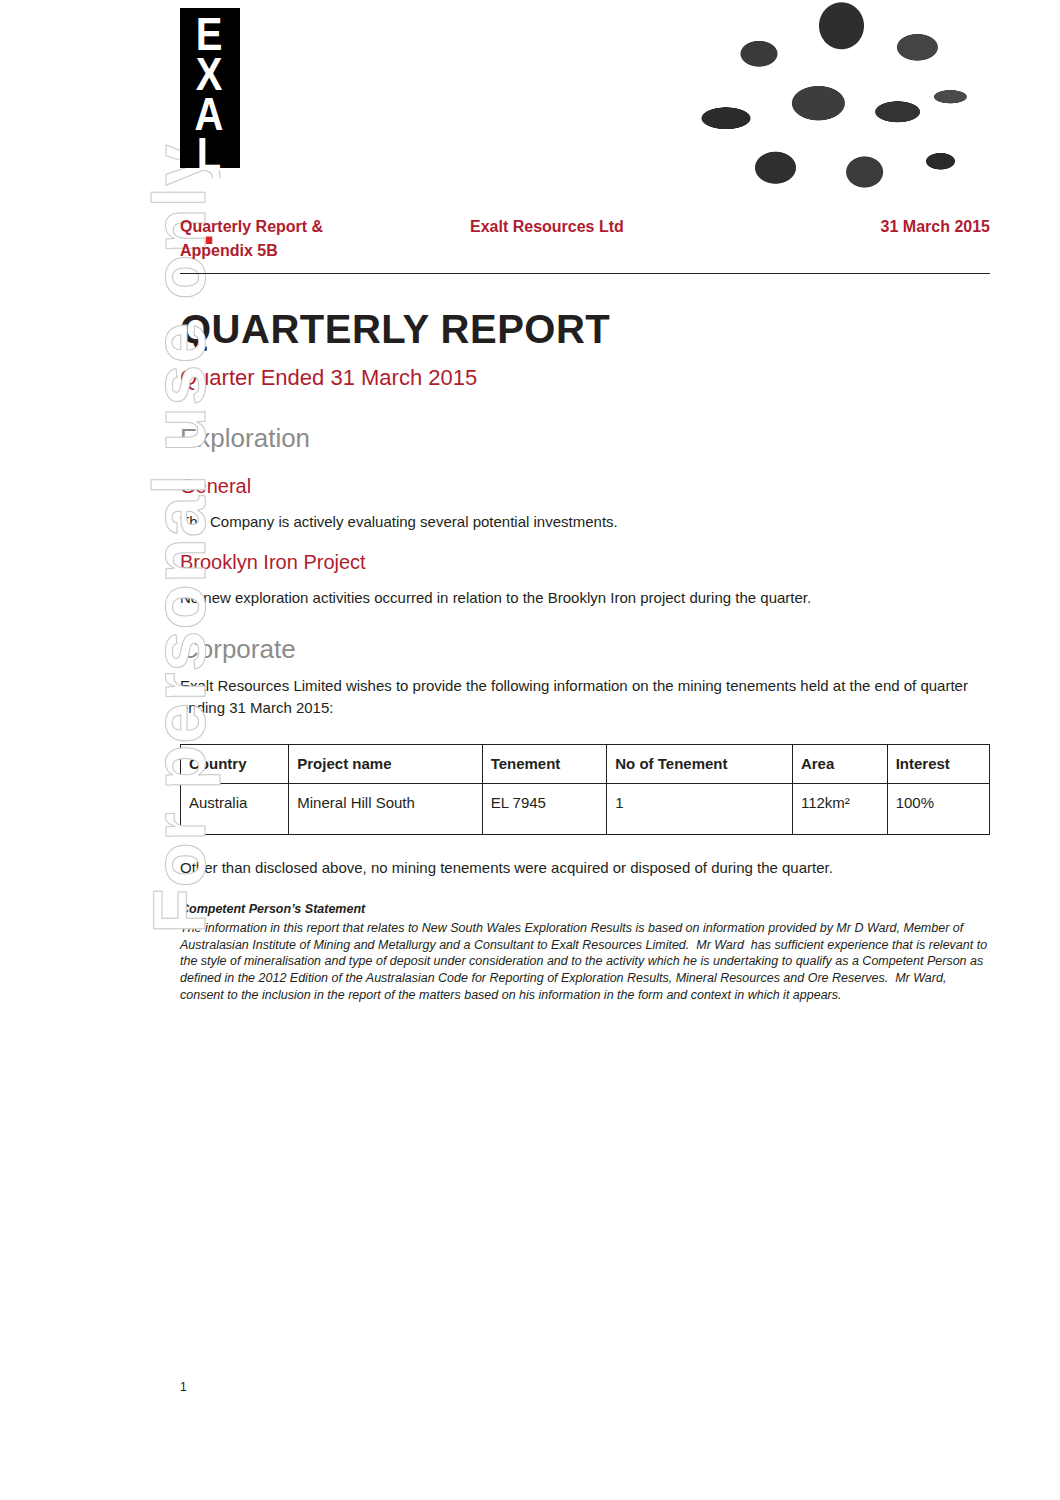For personal use only
EXALT.
Quarterly Report &
Appendix 5B
Exalt Resources Ltd
31 March 2015
QUARTERLY REPORT
Quarter Ended 31 March 2015
Exploration
General
The Company is actively evaluating several potential investments.
Brooklyn Iron Project
No new exploration activities occurred in relation to the Brooklyn Iron project during the quarter.
Corporate
Exalt Resources Limited wishes to provide the following information on the mining tenements held at the end of quarter ending 31 March 2015:
| Country | Project name | Tenement | No of Tenement | Area | Interest |
| --- | --- | --- | --- | --- | --- |
| Australia | Mineral Hill South | EL 7945 | 1 | 112km² | 100% |
Other than disclosed above, no mining tenements were acquired or disposed of during the quarter.
Competent Person’s Statement
The information in this report that relates to New South Wales Exploration Results is based on information provided by Mr D Ward, Member of Australasian Institute of Mining and Metallurgy and a Consultant to Exalt Resources Limited. Mr Ward has sufficient experience that is relevant to the style of mineralisation and type of deposit under consideration and to the activity which he is undertaking to qualify as a Competent Person as defined in the 2012 Edition of the Australasian Code for Reporting of Exploration Results, Mineral Resources and Ore Reserves. Mr Ward, consent to the inclusion in the report of the matters based on his information in the form and context in which it appears.
1